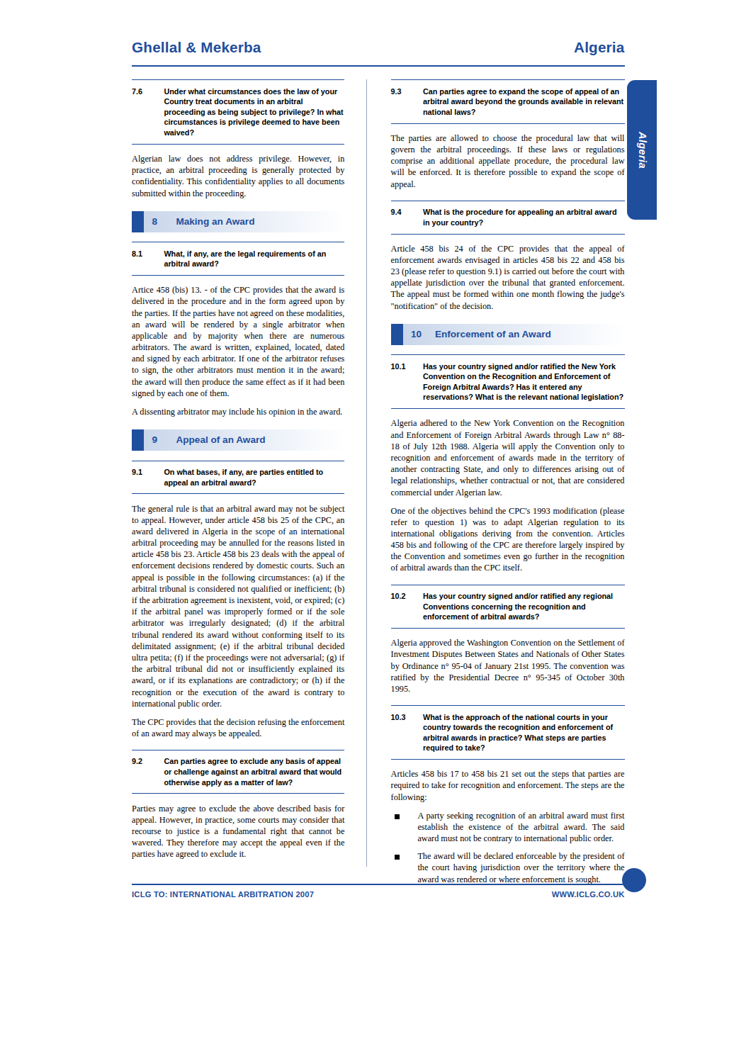Ghellal & Mekerba
Algeria
Algeria
7.6
Under what circumstances does the law of your Country treat documents in an arbitral proceeding as being subject to privilege? In what circumstances is privilege deemed to have been waived?
Algerian law does not address privilege. However, in practice, an arbitral proceeding is generally protected by confidentiality. This confidentiality applies to all documents submitted within the proceeding.
8 Making an Award
8.1
What, if any, are the legal requirements of an arbitral award?
Artice 458 (bis) 13. - of the CPC provides that the award is delivered in the procedure and in the form agreed upon by the parties. If the parties have not agreed on these modalities, an award will be rendered by a single arbitrator when applicable and by majority when there are numerous arbitrators. The award is written, explained, located, dated and signed by each arbitrator. If one of the arbitrator refuses to sign, the other arbitrators must mention it in the award; the award will then produce the same effect as if it had been signed by each one of them.
A dissenting arbitrator may include his opinion in the award.
9 Appeal of an Award
9.1
On what bases, if any, are parties entitled to appeal an arbitral award?
The general rule is that an arbitral award may not be subject to appeal. However, under article 458 bis 25 of the CPC, an award delivered in Algeria in the scope of an international arbitral proceeding may be annulled for the reasons listed in article 458 bis 23. Article 458 bis 23 deals with the appeal of enforcement decisions rendered by domestic courts. Such an appeal is possible in the following circumstances: (a) if the arbitral tribunal is considered not qualified or inefficient; (b) if the arbitration agreement is inexistent, void, or expired; (c) if the arbitral panel was improperly formed or if the sole arbitrator was irregularly designated; (d) if the arbitral tribunal rendered its award without conforming itself to its delimitated assignment; (e) if the arbitral tribunal decided ultra petita; (f) if the proceedings were not adversarial; (g) if the arbitral tribunal did not or insufficiently explained its award, or if its explanations are contradictory; or (h) if the recognition or the execution of the award is contrary to international public order.
The CPC provides that the decision refusing the enforcement of an award may always be appealed.
9.2
Can parties agree to exclude any basis of appeal or challenge against an arbitral award that would otherwise apply as a matter of law?
Parties may agree to exclude the above described basis for appeal. However, in practice, some courts may consider that recourse to justice is a fundamental right that cannot be wavered. They therefore may accept the appeal even if the parties have agreed to exclude it.
9.3
Can parties agree to expand the scope of appeal of an arbitral award beyond the grounds available in relevant national laws?
The parties are allowed to choose the procedural law that will govern the arbitral proceedings. If these laws or regulations comprise an additional appellate procedure, the procedural law will be enforced. It is therefore possible to expand the scope of appeal.
9.4
What is the procedure for appealing an arbitral award in your country?
Article 458 bis 24 of the CPC provides that the appeal of enforcement awards envisaged in articles 458 bis 22 and 458 bis 23 (please refer to question 9.1) is carried out before the court with appellate jurisdiction over the tribunal that granted enforcement. The appeal must be formed within one month flowing the judge's "notification" of the decision.
10 Enforcement of an Award
10.1
Has your country signed and/or ratified the New York Convention on the Recognition and Enforcement of Foreign Arbitral Awards? Has it entered any reservations? What is the relevant national legislation?
Algeria adhered to the New York Convention on the Recognition and Enforcement of Foreign Arbitral Awards through Law n° 88-18 of July 12th 1988. Algeria will apply the Convention only to recognition and enforcement of awards made in the territory of another contracting State, and only to differences arising out of legal relationships, whether contractual or not, that are considered commercial under Algerian law.
One of the objectives behind the CPC's 1993 modification (please refer to question 1) was to adapt Algerian regulation to its international obligations deriving from the convention. Articles 458 bis and following of the CPC are therefore largely inspired by the Convention and sometimes even go further in the recognition of arbitral awards than the CPC itself.
10.2
Has your country signed and/or ratified any regional Conventions concerning the recognition and enforcement of arbitral awards?
Algeria approved the Washington Convention on the Settlement of Investment Disputes Between States and Nationals of Other States by Ordinance n° 95-04 of January 21st 1995. The convention was ratified by the Presidential Decree n° 95-345 of October 30th 1995.
10.3
What is the approach of the national courts in your country towards the recognition and enforcement of arbitral awards in practice? What steps are parties required to take?
Articles 458 bis 17 to 458 bis 21 set out the steps that parties are required to take for recognition and enforcement. The steps are the following:
A party seeking recognition of an arbitral award must first establish the existence of the arbitral award. The said award must not be contrary to international public order.
The award will be declared enforceable by the president of the court having jurisdiction over the territory where the award was rendered or where enforcement is sought.
ICLG TO: INTERNATIONAL ARBITRATION 2007
WWW.ICLG.CO.UK